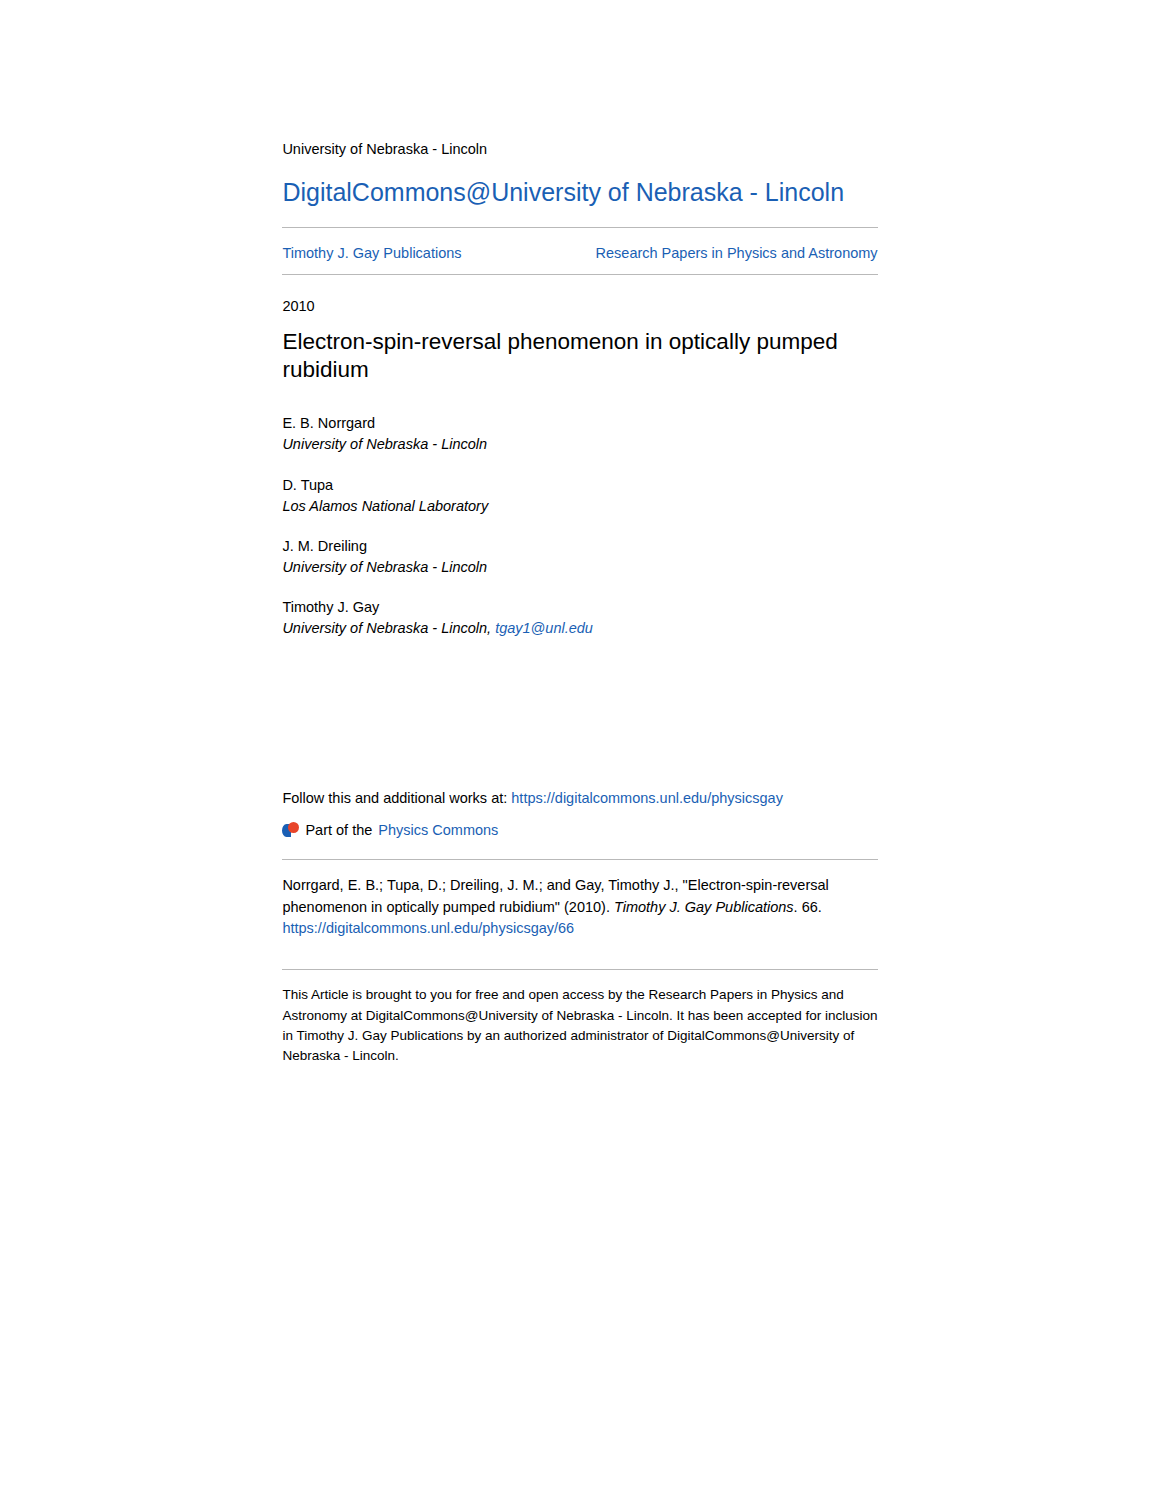University of Nebraska - Lincoln
DigitalCommons@University of Nebraska - Lincoln
Timothy J. Gay Publications
Research Papers in Physics and Astronomy
2010
Electron-spin-reversal phenomenon in optically pumped rubidium
E. B. Norrgard
University of Nebraska - Lincoln
D. Tupa
Los Alamos National Laboratory
J. M. Dreiling
University of Nebraska - Lincoln
Timothy J. Gay
University of Nebraska - Lincoln, tgay1@unl.edu
Follow this and additional works at: https://digitalcommons.unl.edu/physicsgay
Part of the Physics Commons
Norrgard, E. B.; Tupa, D.; Dreiling, J. M.; and Gay, Timothy J., "Electron-spin-reversal phenomenon in optically pumped rubidium" (2010). Timothy J. Gay Publications. 66.
https://digitalcommons.unl.edu/physicsgay/66
This Article is brought to you for free and open access by the Research Papers in Physics and Astronomy at DigitalCommons@University of Nebraska - Lincoln. It has been accepted for inclusion in Timothy J. Gay Publications by an authorized administrator of DigitalCommons@University of Nebraska - Lincoln.